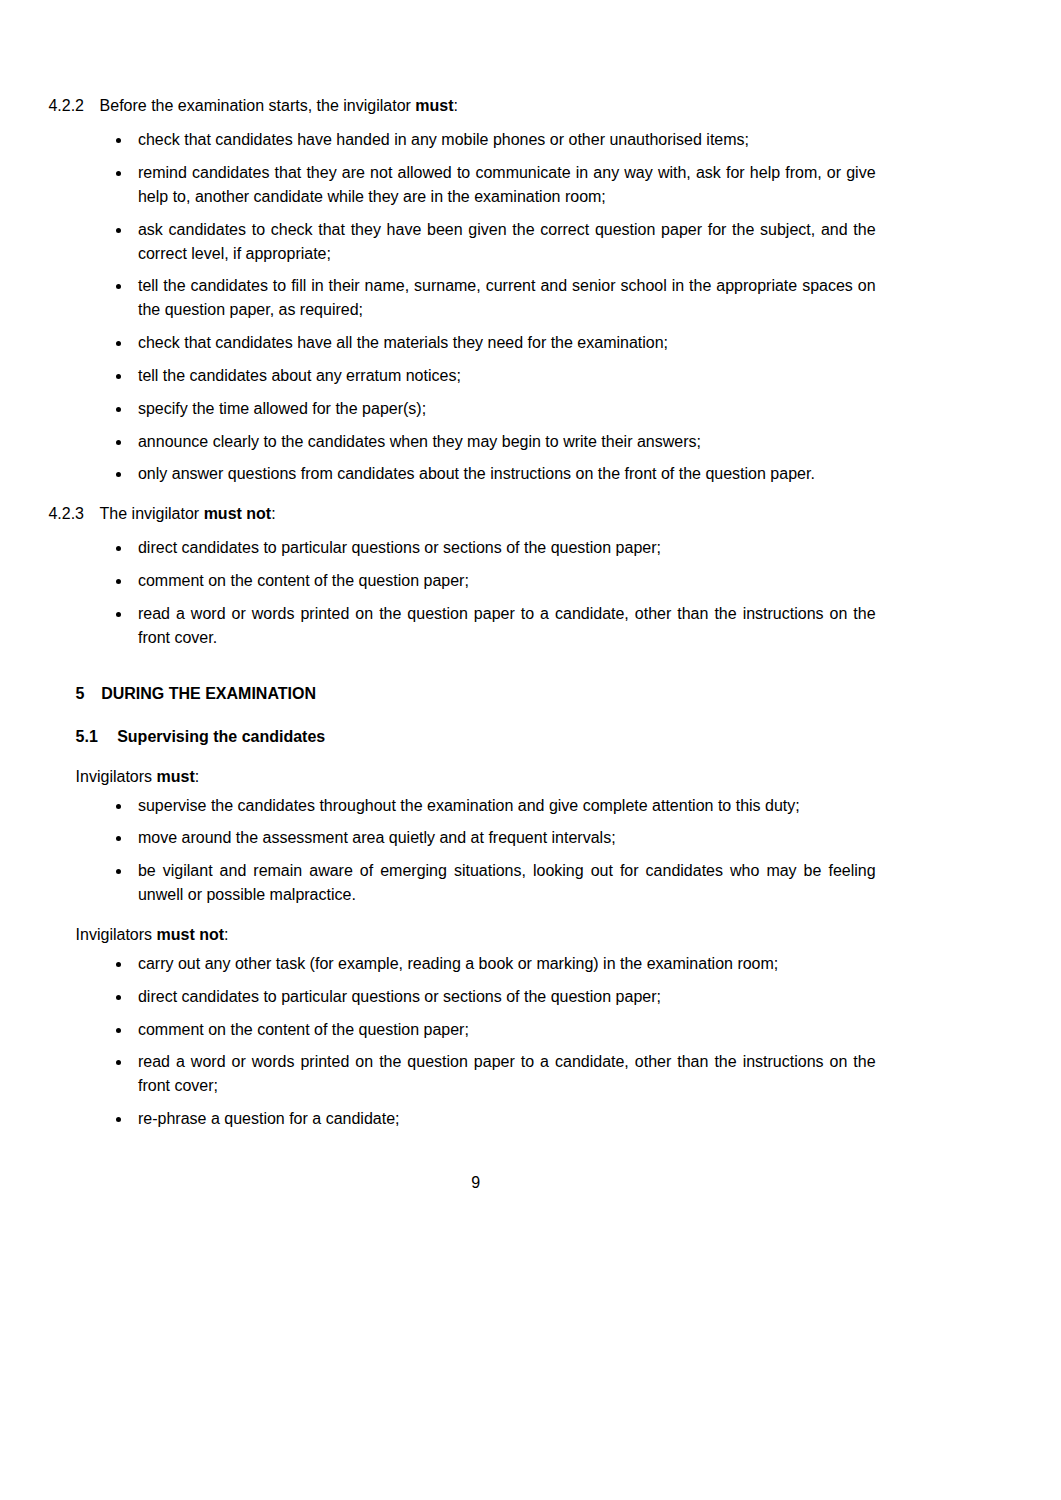4.2.2 Before the examination starts, the invigilator must:
check that candidates have handed in any mobile phones or other unauthorised items;
remind candidates that they are not allowed to communicate in any way with, ask for help from, or give help to, another candidate while they are in the examination room;
ask candidates to check that they have been given the correct question paper for the subject, and the correct level, if appropriate;
tell the candidates to fill in their name, surname, current and senior school in the appropriate spaces on the question paper, as required;
check that candidates have all the materials they need for the examination;
tell the candidates about any erratum notices;
specify the time allowed for the paper(s);
announce clearly to the candidates when they may begin to write their answers;
only answer questions from candidates about the instructions on the front of the question paper.
4.2.3 The invigilator must not:
direct candidates to particular questions or sections of the question paper;
comment on the content of the question paper;
read a word or words printed on the question paper to a candidate, other than the instructions on the front cover.
5 DURING THE EXAMINATION
5.1 Supervising the candidates
Invigilators must:
supervise the candidates throughout the examination and give complete attention to this duty;
move around the assessment area quietly and at frequent intervals;
be vigilant and remain aware of emerging situations, looking out for candidates who may be feeling unwell or possible malpractice.
Invigilators must not:
carry out any other task (for example, reading a book or marking) in the examination room;
direct candidates to particular questions or sections of the question paper;
comment on the content of the question paper;
read a word or words printed on the question paper to a candidate, other than the instructions on the front cover;
re-phrase a question for a candidate;
9